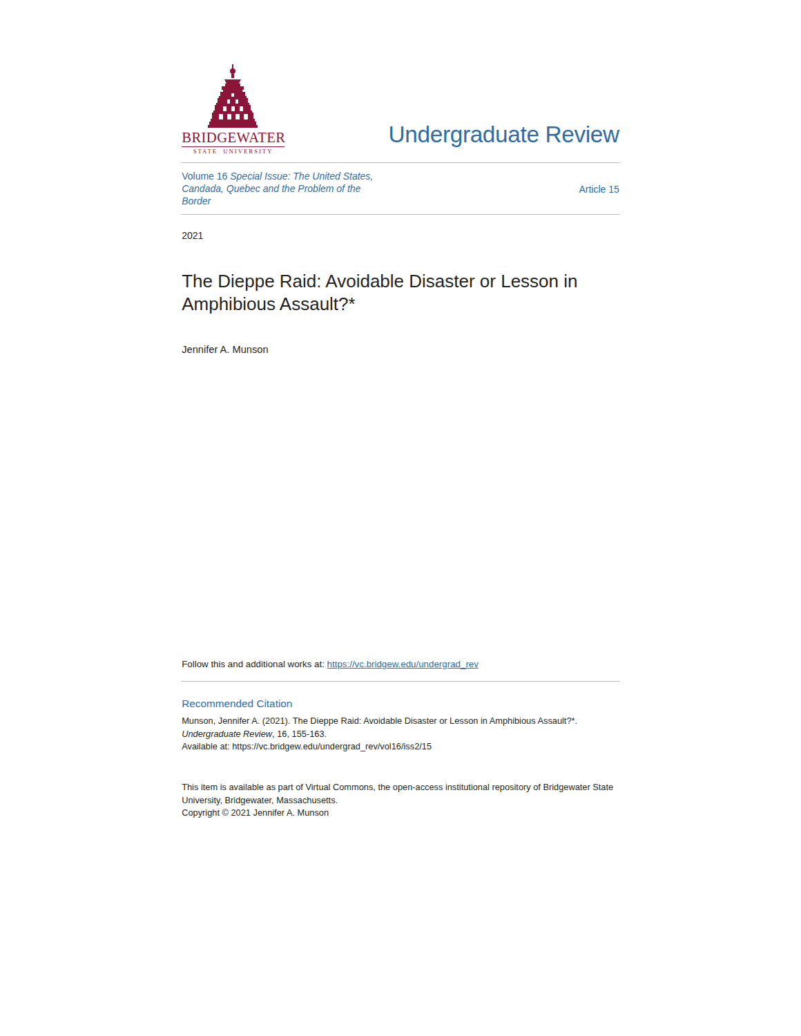BRIDGEWATER
STATE UNIVERSITY
Undergraduate Review
Volume 16 Special Issue: The United States,
Candada, Quebec and the Problem of the
Border
Article 15
2021
The Dieppe Raid: Avoidable Disaster or Lesson in Amphibious Assault?*
Jennifer A. Munson
Follow this and additional works at: https://vc.bridgew.edu/undergrad_rev
Recommended Citation
Munson, Jennifer A. (2021). The Dieppe Raid: Avoidable Disaster or Lesson in Amphibious Assault?*.
Undergraduate Review, 16, 155-163.
Available at: https://vc.bridgew.edu/undergrad_rev/vol16/iss2/15
This item is available as part of Virtual Commons, the open-access institutional repository of Bridgewater State
University, Bridgewater, Massachusetts.
Copyright © 2021 Jennifer A. Munson